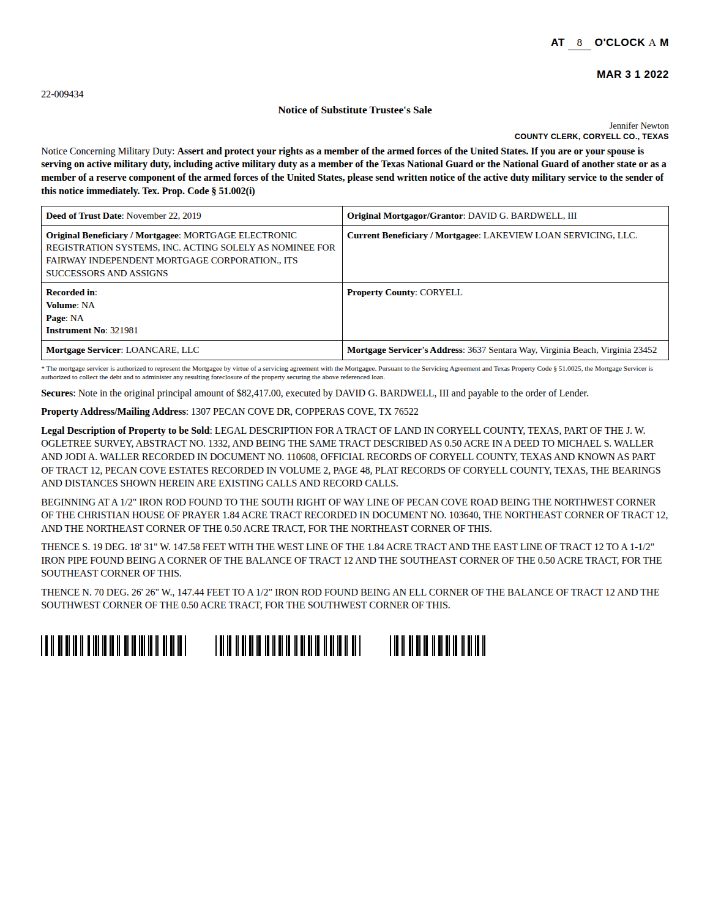AT 8 O'CLOCK A M
MAR 3 1 2022
22-009434
Notice of Substitute Trustee's Sale
Jennifer Newton
COUNTY CLERK, CORYELL CO., TEXAS
Notice Concerning Military Duty: Assert and protect your rights as a member of the armed forces of the United States. If you are or your spouse is serving on active military duty, including active military duty as a member of the Texas National Guard or the National Guard of another state or as a member of a reserve component of the armed forces of the United States, please send written notice of the active duty military service to the sender of this notice immediately. Tex. Prop. Code § 51.002(i)
| Deed of Trust Date : November 22, 2019 | Original Mortgagor/Grantor : DAVID G. BARDWELL, III |
| Original Beneficiary / Mortgagee : MORTGAGE ELECTRONIC REGISTRATION SYSTEMS, INC. ACTING SOLELY AS NOMINEE FOR FAIRWAY INDEPENDENT MORTGAGE CORPORATION., ITS SUCCESSORS AND ASSIGNS | Current Beneficiary / Mortgagee : LAKEVIEW LOAN SERVICING, LLC. |
| Recorded in : Volume : NA Page : NA Instrument No : 321981 | Property County : CORYELL |
| Mortgage Servicer : LOANCARE, LLC | Mortgage Servicer's Address : 3637 Sentara Way, Virginia Beach, Virginia 23452 |
* The mortgage servicer is authorized to represent the Mortgagee by virtue of a servicing agreement with the Mortgagee. Pursuant to the Servicing Agreement and Texas Property Code § 51.0025, the Mortgage Servicer is authorized to collect the debt and to administer any resulting foreclosure of the property securing the above referenced loan.
Secures: Note in the original principal amount of $82,417.00, executed by DAVID G. BARDWELL, III and payable to the order of Lender.
Property Address/Mailing Address: 1307 PECAN COVE DR, COPPERAS COVE, TX 76522
Legal Description of Property to be Sold: LEGAL DESCRIPTION FOR A TRACT OF LAND IN CORYELL COUNTY, TEXAS, PART OF THE J. W. OGLETREE SURVEY, ABSTRACT NO. 1332, AND BEING THE SAME TRACT DESCRIBED AS 0.50 ACRE IN A DEED TO MICHAEL S. WALLER AND JODI A. WALLER RECORDED IN DOCUMENT NO. 110608, OFFICIAL RECORDS OF CORYELL COUNTY, TEXAS AND KNOWN AS PART OF TRACT 12, PECAN COVE ESTATES RECORDED IN VOLUME 2, PAGE 48, PLAT RECORDS OF CORYELL COUNTY, TEXAS, THE BEARINGS AND DISTANCES SHOWN HEREIN ARE EXISTING CALLS AND RECORD CALLS.
BEGINNING AT A 1/2" IRON ROD FOUND TO THE SOUTH RIGHT OF WAY LINE OF PECAN COVE ROAD BEING THE NORTHWEST CORNER OF THE CHRISTIAN HOUSE OF PRAYER 1.84 ACRE TRACT RECORDED IN DOCUMENT NO. 103640, THE NORTHEAST CORNER OF TRACT 12, AND THE NORTHEAST CORNER OF THE 0.50 ACRE TRACT, FOR THE NORTHEAST CORNER OF THIS.
THENCE S. 19 DEG. 18' 31" W. 147.58 FEET WITH THE WEST LINE OF THE 1.84 ACRE TRACT AND THE EAST LINE OF TRACT 12 TO A 1-1/2" IRON PIPE FOUND BEING A CORNER OF THE BALANCE OF TRACT 12 AND THE SOUTHEAST CORNER OF THE 0.50 ACRE TRACT, FOR THE SOUTHEAST CORNER OF THIS.
THENCE N. 70 DEG. 26' 26" W., 147.44 FEET TO A 1/2" IRON ROD FOUND BEING AN ELL CORNER OF THE BALANCE OF TRACT 12 AND THE SOUTHWEST CORNER OF THE 0.50 ACRE TRACT, FOR THE SOUTHWEST CORNER OF THIS.